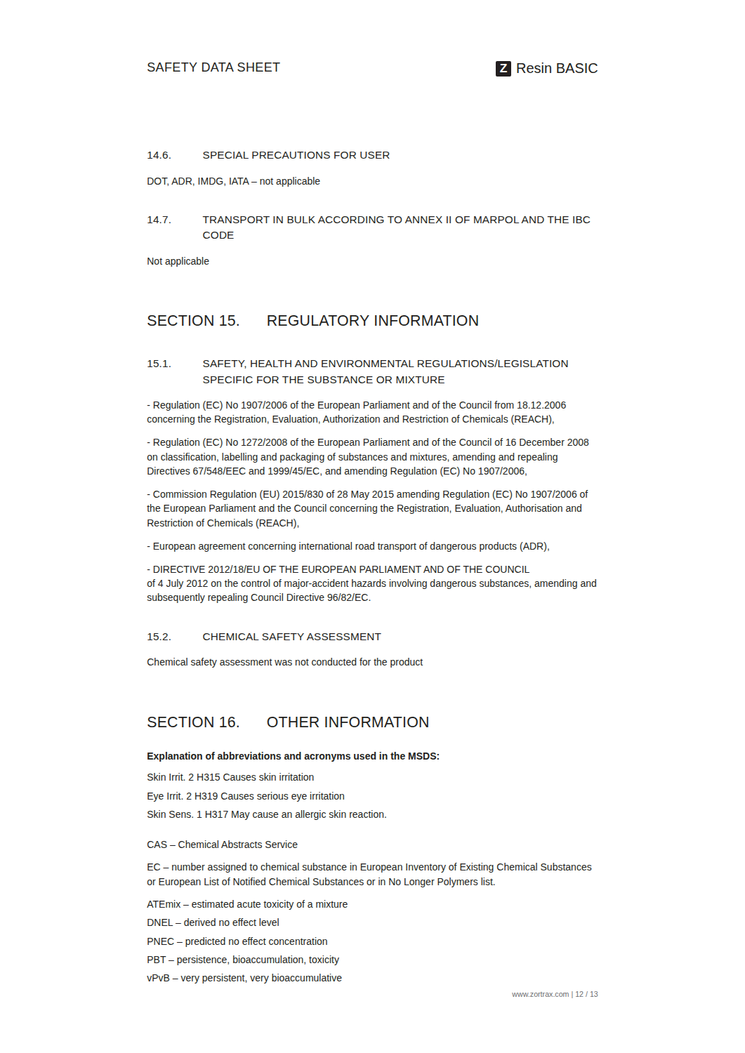Safety data sheet
ZResin BASIC
14.6. Special precautions for user
DOT, ADR, IMDG, IATA – not applicable
14.7. Transport in bulk according to Annex II of MARPOL and the IBC Code
Not applicable
Section 15. Regulatory information
15.1. Safety, health and environmental regulations/legislation specific for the substance or mixture
- Regulation (EC) No 1907/2006 of the European Parliament and of the Council from 18.12.2006 concerning the Registration, Evaluation, Authorization and Restriction of Chemicals (REACH),
- Regulation (EC) No 1272/2008 of the European Parliament and of the Council of 16 December 2008 on classification, labelling and packaging of substances and mixtures, amending and repealing Directives 67/548/EEC and 1999/45/EC, and amending Regulation (EC) No 1907/2006,
- Commission Regulation (EU) 2015/830 of 28 May 2015 amending Regulation (EC) No 1907/2006 of the European Parliament and the Council concerning the Registration, Evaluation, Authorisation and Restriction of Chemicals (REACH),
- European agreement concerning international road transport of dangerous products (ADR),
- DIRECTIVE 2012/18/EU OF THE EUROPEAN PARLIAMENT AND OF THE COUNCIL
of 4 July 2012 on the control of major-accident hazards involving dangerous substances, amending and subsequently repealing Council Directive 96/82/EC.
15.2. Chemical safety assessment
Chemical safety assessment was not conducted for the product
Section 16. Other information
Explanation of abbreviations and acronyms used in the MSDS:
Skin Irrit. 2 H315 Causes skin irritation
Eye Irrit. 2 H319 Causes serious eye irritation
Skin Sens. 1 H317 May cause an allergic skin reaction.
CAS – Chemical Abstracts Service
EC – number assigned to chemical substance in European Inventory of Existing Chemical Substances or European List of Notified Chemical Substances or in No Longer Polymers list.
ATEmix – estimated acute toxicity of a mixture
DNEL – derived no effect level
PNEC – predicted no effect concentration
PBT – persistence, bioaccumulation, toxicity
vPvB – very persistent, very bioaccumulative
www.zortrax.com | 12 / 13